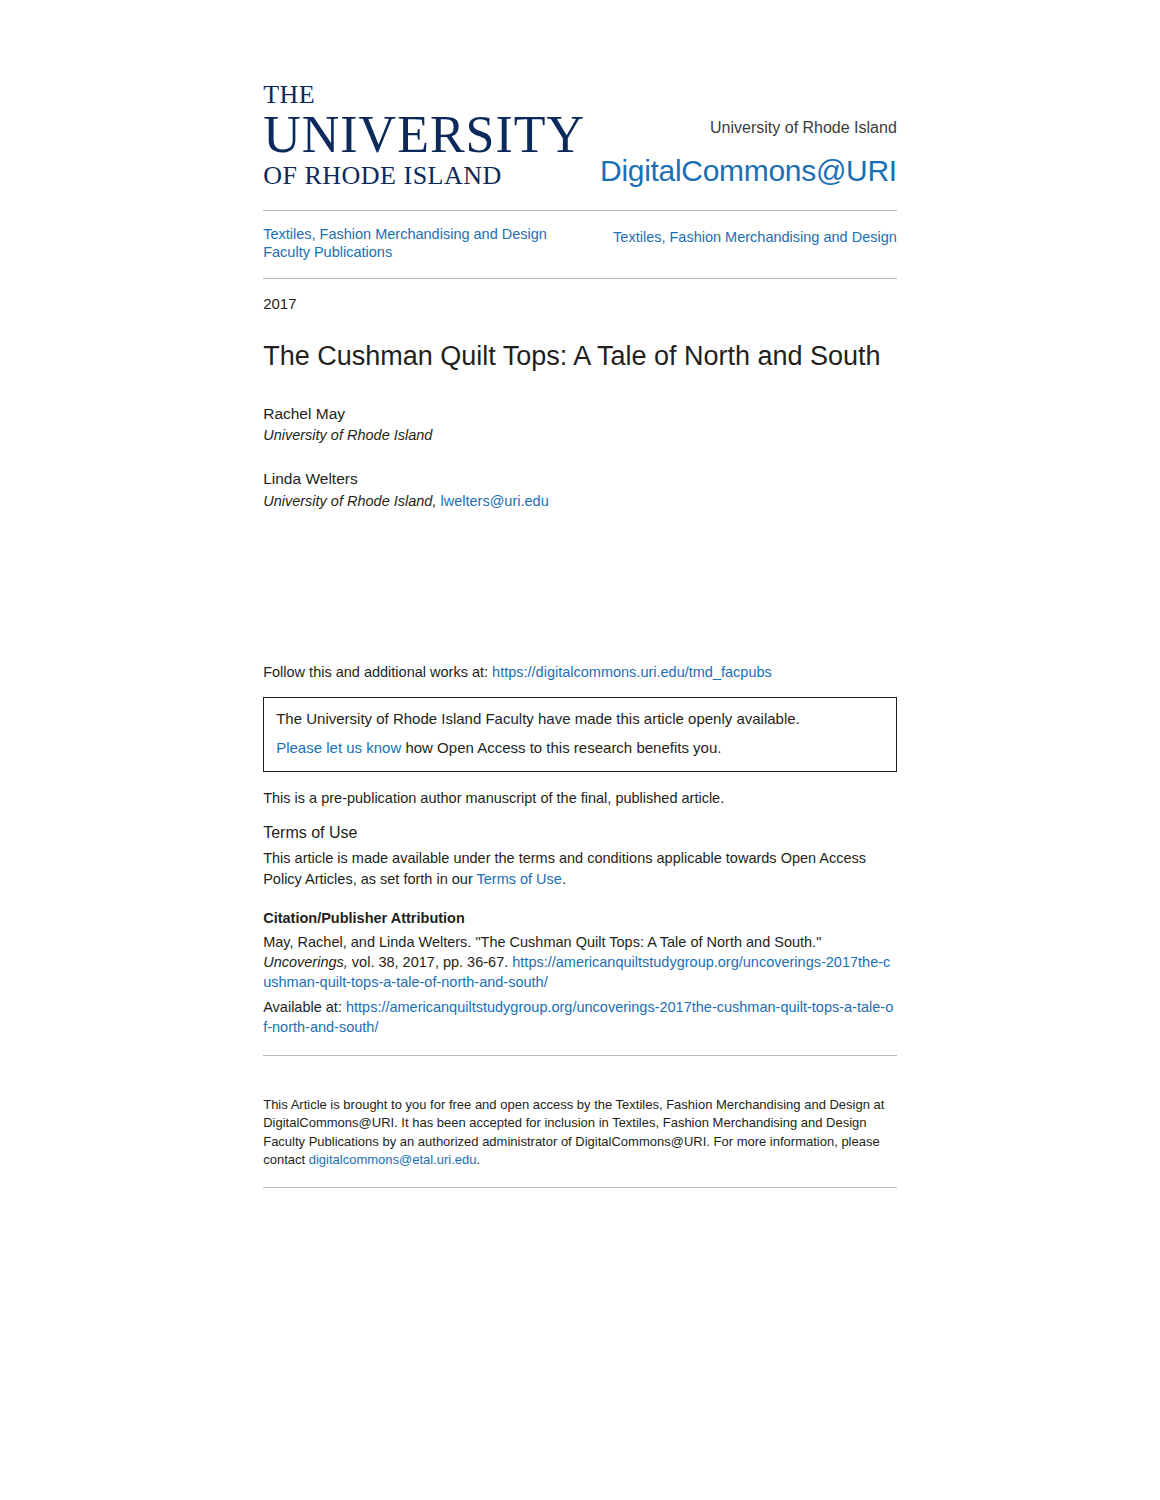THE UNIVERSITY OF RHODE ISLAND
University of Rhode Island
DigitalCommons@URI
Textiles, Fashion Merchandising and Design
Faculty Publications
Textiles, Fashion Merchandising and Design
2017
The Cushman Quilt Tops: A Tale of North and South
Rachel May
University of Rhode Island
Linda Welters
University of Rhode Island, lwelters@uri.edu
Follow this and additional works at: https://digitalcommons.uri.edu/tmd_facpubs
The University of Rhode Island Faculty have made this article openly available.
Please let us know how Open Access to this research benefits you.
This is a pre-publication author manuscript of the final, published article.
Terms of Use
This article is made available under the terms and conditions applicable towards Open Access Policy Articles, as set forth in our Terms of Use.
Citation/Publisher Attribution
May, Rachel, and Linda Welters. "The Cushman Quilt Tops: A Tale of North and South." Uncoverings, vol. 38, 2017, pp. 36-67. https://americanquiltstudygroup.org/uncoverings-2017the-cushman-quilt-tops-a-tale-of-north-and-south/
Available at: https://americanquiltstudygroup.org/uncoverings-2017the-cushman-quilt-tops-a-tale-of-north-and-south/
This Article is brought to you for free and open access by the Textiles, Fashion Merchandising and Design at DigitalCommons@URI. It has been accepted for inclusion in Textiles, Fashion Merchandising and Design Faculty Publications by an authorized administrator of DigitalCommons@URI. For more information, please contact digitalcommons@etal.uri.edu.